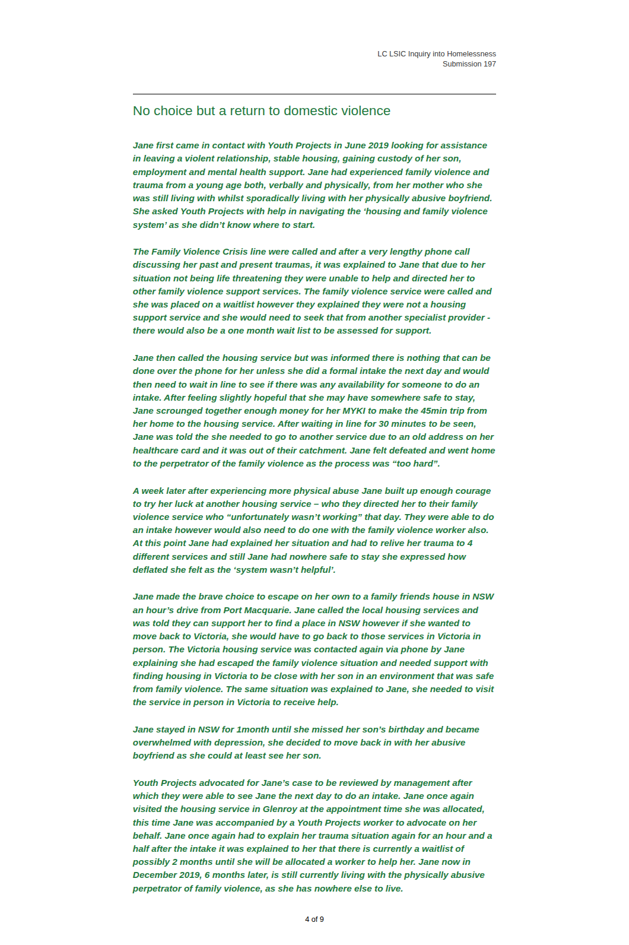LC LSIC Inquiry into Homelessness
Submission 197
No choice but a return to domestic violence
Jane first came in contact with Youth Projects in June 2019 looking for assistance in leaving a violent relationship, stable housing, gaining custody of her son, employment and mental health support. Jane had experienced family violence and trauma from a young age both, verbally and physically, from her mother who she was still living with whilst sporadically living with her physically abusive boyfriend. She asked Youth Projects with help in navigating the ‘housing and family violence system’ as she didn’t know where to start.
The Family Violence Crisis line were called and after a very lengthy phone call discussing her past and present traumas, it was explained to Jane that due to her situation not being life threatening they were unable to help and directed her to other family violence support services. The family violence service were called and she was placed on a waitlist however they explained they were not a housing support service and she would need to seek that from another specialist provider - there would also be a one month wait list to be assessed for support.
Jane then called the housing service but was informed there is nothing that can be done over the phone for her unless she did a formal intake the next day and would then need to wait in line to see if there was any availability for someone to do an intake. After feeling slightly hopeful that she may have somewhere safe to stay, Jane scrounged together enough money for her MYKI to make the 45min trip from her home to the housing service. After waiting in line for 30 minutes to be seen, Jane was told the she needed to go to another service due to an old address on her healthcare card and it was out of their catchment. Jane felt defeated and went home to the perpetrator of the family violence as the process was “too hard”.
A week later after experiencing more physical abuse Jane built up enough courage to try her luck at another housing service – who they directed her to their family violence service who “unfortunately wasn’t working” that day. They were able to do an intake however would also need to do one with the family violence worker also. At this point Jane had explained her situation and had to relive her trauma to 4 different services and still Jane had nowhere safe to stay she expressed how deflated she felt as the ‘system wasn’t helpful’.
Jane made the brave choice to escape on her own to a family friends house in NSW an hour’s drive from Port Macquarie. Jane called the local housing services and was told they can support her to find a place in NSW however if she wanted to move back to Victoria, she would have to go back to those services in Victoria in person. The Victoria housing service was contacted again via phone by Jane explaining she had escaped the family violence situation and needed support with finding housing in Victoria to be close with her son in an environment that was safe from family violence. The same situation was explained to Jane, she needed to visit the service in person in Victoria to receive help.
Jane stayed in NSW for 1month until she missed her son’s birthday and became overwhelmed with depression, she decided to move back in with her abusive boyfriend as she could at least see her son.
Youth Projects advocated for Jane’s case to be reviewed by management after which they were able to see Jane the next day to do an intake. Jane once again visited the housing service in Glenroy at the appointment time she was allocated, this time Jane was accompanied by a Youth Projects worker to advocate on her behalf. Jane once again had to explain her trauma situation again for an hour and a half after the intake it was explained to her that there is currently a waitlist of possibly 2 months until she will be allocated a worker to help her. Jane now in December 2019, 6 months later, is still currently living with the physically abusive perpetrator of family violence, as she has nowhere else to live.
4 of 9